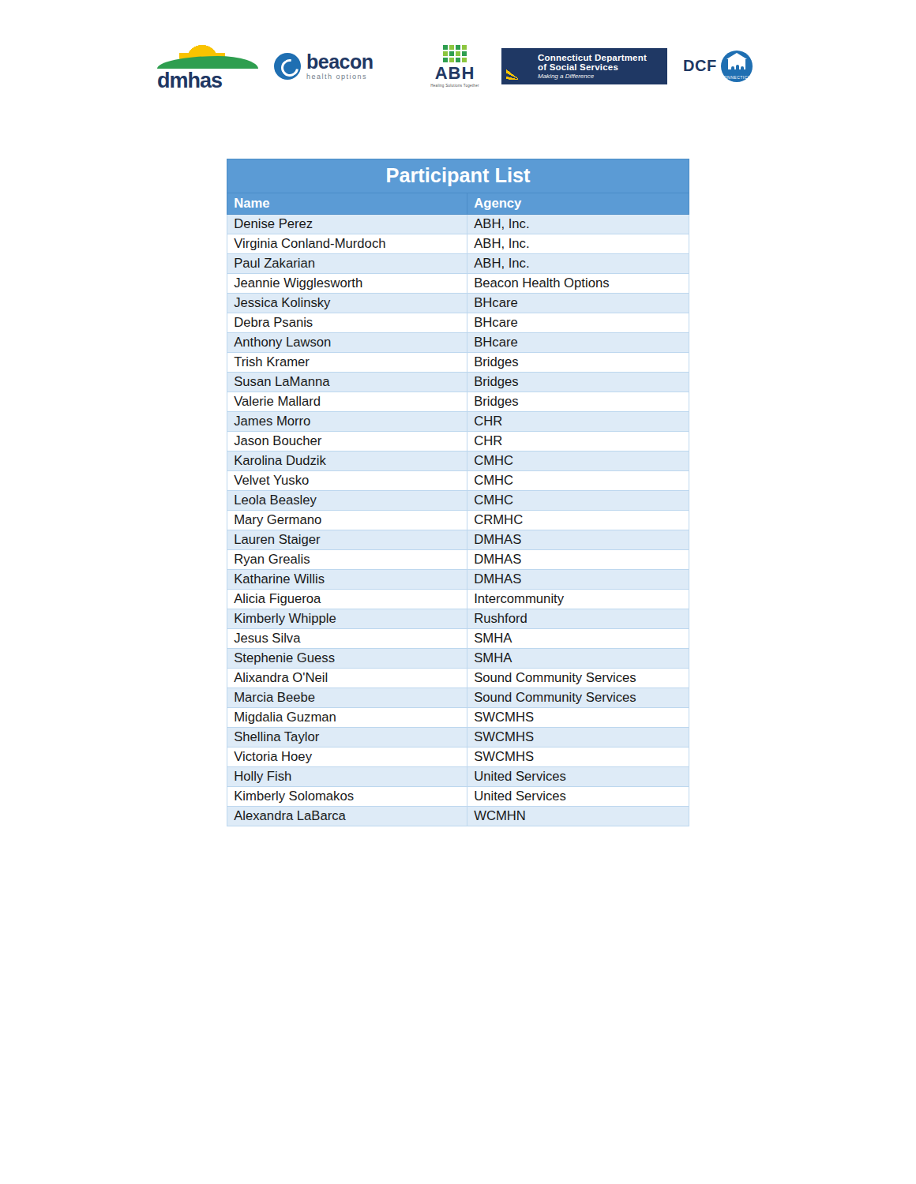dmhas
beacon
health options
ABH
Healing Solutions Together
Connecticut Department
of Social Services
Making a Difference
DCF
CONNECTICUT
Participant List
| Name | Agency |
| --- | --- |
| Denise Perez | ABH, Inc. |
| Virginia Conland-Murdoch | ABH, Inc. |
| Paul Zakarian | ABH, Inc. |
| Jeannie Wigglesworth | Beacon Health Options |
| Jessica Kolinsky | BHcare |
| Debra Psanis | BHcare |
| Anthony Lawson | BHcare |
| Trish Kramer | Bridges |
| Susan LaManna | Bridges |
| Valerie Mallard | Bridges |
| James Morro | CHR |
| Jason Boucher | CHR |
| Karolina Dudzik | CMHC |
| Velvet Yusko | CMHC |
| Leola Beasley | CMHC |
| Mary Germano | CRMHC |
| Lauren Staiger | DMHAS |
| Ryan Grealis | DMHAS |
| Katharine Willis | DMHAS |
| Alicia Figueroa | Intercommunity |
| Kimberly Whipple | Rushford |
| Jesus Silva | SMHA |
| Stephenie Guess | SMHA |
| Alixandra O'Neil | Sound Community Services |
| Marcia Beebe | Sound Community Services |
| Migdalia Guzman | SWCMHS |
| Shellina Taylor | SWCMHS |
| Victoria Hoey | SWCMHS |
| Holly Fish | United Services |
| Kimberly Solomakos | United Services |
| Alexandra LaBarca | WCMHN |